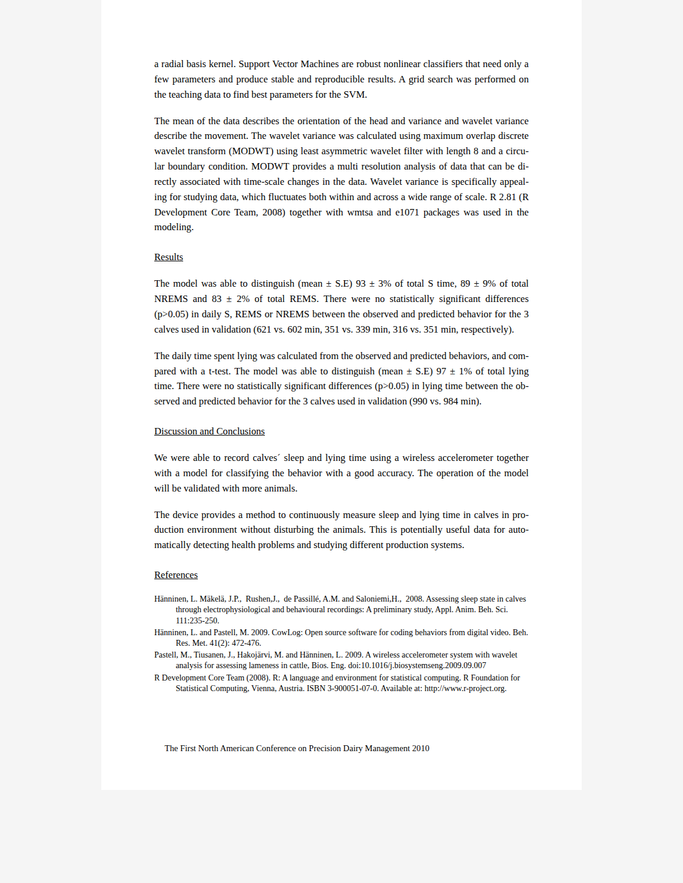a radial basis kernel. Support Vector Machines are robust nonlinear classifiers that need only a few parameters and produce stable and reproducible results. A grid search was performed on the teaching data to find best parameters for the SVM.
The mean of the data describes the orientation of the head and variance and wavelet variance describe the movement. The wavelet variance was calculated using maximum overlap discrete wavelet transform (MODWT) using least asymmetric wavelet filter with length 8 and a circular boundary condition. MODWT provides a multi resolution analysis of data that can be directly associated with time-scale changes in the data. Wavelet variance is specifically appealing for studying data, which fluctuates both within and across a wide range of scale. R 2.81 (R Development Core Team, 2008) together with wmtsa and e1071 packages was used in the modeling.
Results
The model was able to distinguish (mean ± S.E) 93 ± 3% of total S time, 89 ± 9% of total NREMS and 83 ± 2% of total REMS. There were no statistically significant differences (p>0.05) in daily S, REMS or NREMS between the observed and predicted behavior for the 3 calves used in validation (621 vs. 602 min, 351 vs. 339 min, 316 vs. 351 min, respectively).
The daily time spent lying was calculated from the observed and predicted behaviors, and compared with a t-test. The model was able to distinguish (mean ± S.E) 97 ± 1% of total lying time. There were no statistically significant differences (p>0.05) in lying time between the observed and predicted behavior for the 3 calves used in validation (990 vs. 984 min).
Discussion and Conclusions
We were able to record calves´ sleep and lying time using a wireless accelerometer together with a model for classifying the behavior with a good accuracy. The operation of the model will be validated with more animals.
The device provides a method to continuously measure sleep and lying time in calves in production environment without disturbing the animals. This is potentially useful data for automatically detecting health problems and studying different production systems.
References
Hänninen, L. Mäkelä, J.P., Rushen,J., de Passillé, A.M. and Saloniemi,H., 2008. Assessing sleep state in calves through electrophysiological and behavioural recordings: A preliminary study, Appl. Anim. Beh. Sci. 111:235-250.
Hänninen, L. and Pastell, M. 2009. CowLog: Open source software for coding behaviors from digital video. Beh. Res. Met. 41(2): 472-476.
Pastell, M., Tiusanen, J., Hakojärvi, M. and Hänninen, L. 2009. A wireless accelerometer system with wavelet analysis for assessing lameness in cattle, Bios. Eng. doi:10.1016/j.biosystemseng.2009.09.007
R Development Core Team (2008). R: A language and environment for statistical computing. R Foundation for Statistical Computing, Vienna, Austria. ISBN 3-900051-07-0. Available at: http://www.r-project.org.
The First North American Conference on Precision Dairy Management 2010